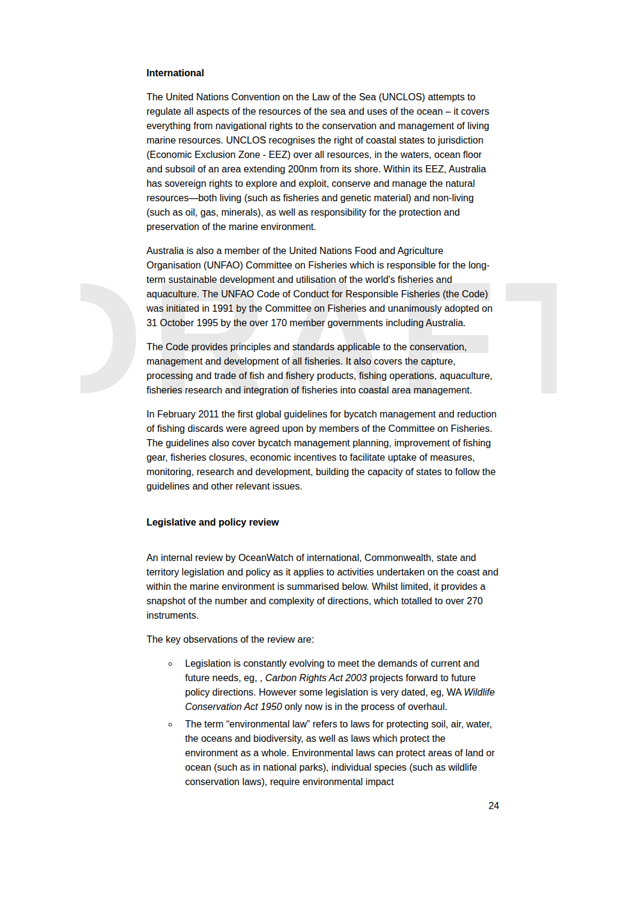DRAFT
International
The United Nations Convention on the Law of the Sea (UNCLOS) attempts to regulate all aspects of the resources of the sea and uses of the ocean – it covers everything from navigational rights to the conservation and management of living marine resources. UNCLOS recognises the right of coastal states to jurisdiction (Economic Exclusion Zone - EEZ) over all resources, in the waters, ocean floor and subsoil of an area extending 200nm from its shore. Within its EEZ, Australia has sovereign rights to explore and exploit, conserve and manage the natural resources—both living (such as fisheries and genetic material) and non-living (such as oil, gas, minerals), as well as responsibility for the protection and preservation of the marine environment.
Australia is also a member of the United Nations Food and Agriculture Organisation (UNFAO) Committee on Fisheries which is responsible for the long-term sustainable development and utilisation of the world's fisheries and aquaculture. The UNFAO Code of Conduct for Responsible Fisheries (the Code) was initiated in 1991 by the Committee on Fisheries and unanimously adopted on 31 October 1995 by the over 170 member governments including Australia.
The Code provides principles and standards applicable to the conservation, management and development of all fisheries. It also covers the capture, processing and trade of fish and fishery products, fishing operations, aquaculture, fisheries research and integration of fisheries into coastal area management.
In February 2011 the first global guidelines for bycatch management and reduction of fishing discards were agreed upon by members of the Committee on Fisheries. The guidelines also cover bycatch management planning, improvement of fishing gear, fisheries closures, economic incentives to facilitate uptake of measures, monitoring, research and development, building the capacity of states to follow the guidelines and other relevant issues.
Legislative and policy review
An internal review by OceanWatch of international, Commonwealth, state and territory legislation and policy as it applies to activities undertaken on the coast and within the marine environment is summarised below. Whilst limited, it provides a snapshot of the number and complexity of directions, which totalled to over 270 instruments.
The key observations of the review are:
Legislation is constantly evolving to meet the demands of current and future needs, eg, , Carbon Rights Act 2003 projects forward to future policy directions. However some legislation is very dated, eg, WA Wildlife Conservation Act 1950 only now is in the process of overhaul.
The term “environmental law” refers to laws for protecting soil, air, water, the oceans and biodiversity, as well as laws which protect the environment as a whole. Environmental laws can protect areas of land or ocean (such as in national parks), individual species (such as wildlife conservation laws), require environmental impact
24